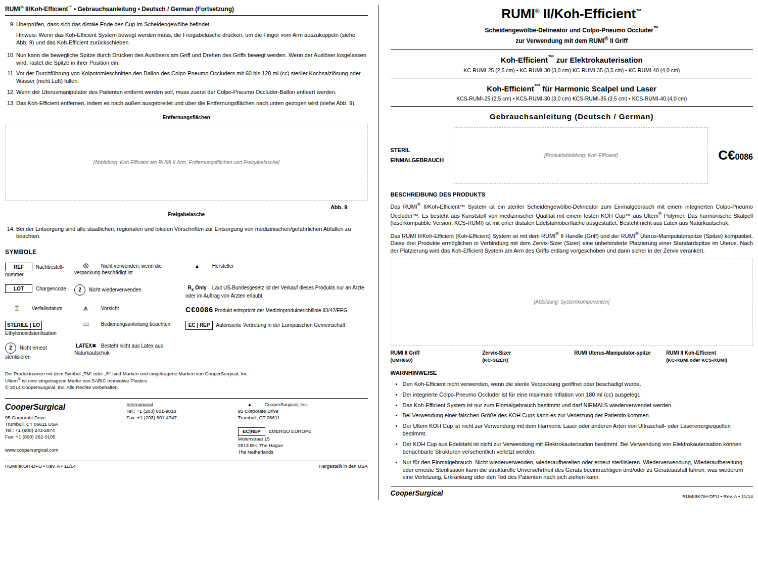RUMI® II/Koh-Efficient™ • Gebrauchsanleitung • Deutsch / German (Fortsetzung)
Überprüfen, dass sich das distale Ende des Cup im Scheidengewölbe befindet.
Hinweis: Wenn das Koh-Efficient System bewegt werden muss, die Freigabelasche drücken, um die Finger vom Arm auszukuppeln (siehe Abb. 9) und das Koh-Efficient zurückschieben.
Nun kann die bewegliche Spitze durch Drücken des Auslösers am Griff und Drehen des Griffs bewegt werden. Wenn der Auslöser losgelassen wird, rastet die Spitze in ihrer Position ein.
Vor der Durchführung von Kolpotomieschnitten den Ballon des Colpo-Pneumo Occluders mit 60 bis 120 ml (cc) steriler Kochsalzlösung oder Wasser (nicht Luft) füllen.
Wenn der Uterusmanipulator des Patienten entfernt werden soll, muss zuerst der Colpo-Pneumo Occluder-Ballon entleert werden.
Das Koh-Efficient entfernen, indem es nach außen ausgebreitet und über die Entfernungsflächen nach unten gezogen wird (siehe Abb. 9).
Entfernungsflächen
[Abbildung: Koh-Efficient am RUMI II Arm, Entfernungsflächen und Freigabelasche]
Abb. 9
Freigabelasche
Bei der Entsorgung sind alle staatlichen, regionalen und lokalen Vorschriften zur Entsorgung von medizinischen/gefährlichen Abfällen zu beachten.
SYMBOLE
| REF Nachbestell­nummer | Ⓢ Nicht verwenden, wenn die verpackung beschädigt ist | ▲ Hersteller |
| LOT Chargencode | 2 Nicht wiederverwenden | R x Only Laut US-Bundesgesetz ist der Verkauf dieses Produkts nur an Ärzte oder im Auftrag von Ärzten erlaubt. |
| ⌛ Verfallsdatum | ⚠ Vorsicht | C€0086 Produkt entspricht der Medizinprodukterichtlinie 93/42/EEG |
| STERILE / EO Ethylenoxidsterilisation | 📖 Bedienungsanleitung beachten | EC / REP Autorisierte Vertretung in der Europäischen Gemeinschaft |
| 2 Nicht erneut sterilisieren | LATEX✖ Besteht nicht aus Latex aus Naturkautschuk | |
Die Produktnamen mit dem Symbol „TM“ oder „®“ sind Marken und eingetragene Marken von CooperSurgical, Inc.
Ultem® ist eine eingetragene Marke von SABIC Innovative Plastics
© 2014 CooperSurgical, Inc. Alle Rechte vorbehalten.
CooperSurgical
95 Corporate Drive
Trumbull, CT 06611 USA
Tel.: +1 (800) 243-2974
Fax: +1 (800) 262-0105
www.coopersurgical.com
International
Tel.: +1 (203) 601-9818
Fax: +1 (203) 601-4747
▲ CooperSurgical, Inc.
95 Corporate Drive
Trumbull, CT 06611
EC|REP EMERGO EUROPE
Molenstraat 15
2513 BH, The Hague
The Netherlands
RUMIIIKOH-DFU • Rev. A • 11/14 Hergestellt in den USA
RUMI® II/Koh-Efficient™
Scheidengewölbe-Delineator und Colpo-Pneumo Occluder™
zur Verwendung mit dem RUMI® II Griff
Koh-Efficient™ zur Elektrokauterisation
KC-RUMI-25 (2,5 cm) • KC-RUMI-30 (3,0 cm) KC-RUMI-35 (3,5 cm) • KC-RUMI-40 (4,0 cm)
Koh-Efficient™ für Harmonic Scalpel und Laser
KCS-RUMI-25 (2,5 cm) • KCS-RUMI-30 (3,0 cm) KCS-RUMI-35 (3,5 cm) • KCS-RUMI-40 (4,0 cm)
Gebrauchsanleitung (Deutsch / German)
STERIL
EINMALGEBRAUCH
[Produktabbildung: Koh-Efficient]
C€0086
BESCHREIBUNG DES PRODUKTS
Das RUMI® II/Koh-Efficient™ System ist ein steriler Scheidengewölbe-Delineator zum Einmalgebrauch mit einem integrierten Colpo-Pneumo Occluder™. Es besteht aus Kunststoff von medizinischer Qualität mit einem festen KOH Cup™ aus Ultem® Polymer. Das harmonische Skalpell (laserkompatible Version; KCS-RUMI) ist mit einer distalen Edelstahloberfläche ausgestattet. Besteht nicht aus Latex aus Naturkautschuk.
Das RUMI II/Koh-Efficient (Koh-Efficient) System ist mit dem RUMI® II Handle (Griff) und der RUMI® Uterus-Manipulatorspitze (Spitze) kompatibel. Diese drei Produkte ermöglichen in Verbindung mit dem Zervix-Sizer (Sizer) eine unbehinderte Platzierung einer Standardspitze im Uterus. Nach der Platzierung wird das Koh-Efficient System am Arm des Griffs entlang vorgeschoben und dann sicher in der Zervix verankert.
[Abbildung: Systemkomponenten]
RUMI II Griff
(UMH650)
Zervix-Sizer
(KC-SIZER)
RUMI Uterus-Manipulator-spitze
RUMI II Koh-Efficient
(KC-RUMI oder KCS-RUMI)
WARNHINWEISE
Den Koh-Efficient nicht verwenden, wenn die sterile Verpackung geöffnet oder beschädigt wurde.
Der integrierte Colpo-Pneumo Occluder ist für eine maximale Inflation von 180 ml (cc) ausgelegt.
Das Koh-Efficient System ist nur zum Einmalgebrauch bestimmt und darf NIEMALS wiederverwendet werden.
Bei Verwendung einer falschen Größe des KOH Cups kann es zur Verletzung der Patientin kommen.
Der Ultem KOH Cup ist nicht zur Verwendung mit dem Harmonic Laser oder anderen Arten von Ultraschall- oder Laserenergiequellen bestimmt.
Der KOH Cup aus Edelstahl ist nicht zur Verwendung mit Elektrokauterisation bestimmt. Bei Verwendung von Elektrokauterisation können benachbarte Strukturen versehentlich verletzt werden.
Nur für den Einmalgebrauch. Nicht wiederverwenden, wiederaufbereiten oder erneut sterilisieren. Wiederverwendung, Wiederaufbereitung oder erneute Sterilisation kann die strukturelle Unversehrtheit des Geräts beeinträchtigen und/oder zu Geräteausfall führen, was wiederum eine Verletzung, Erkrankung oder den Tod des Patienten nach sich ziehen kann.
CooperSurgical RUMIIIKOH-DFU • Rev. A • 11/14